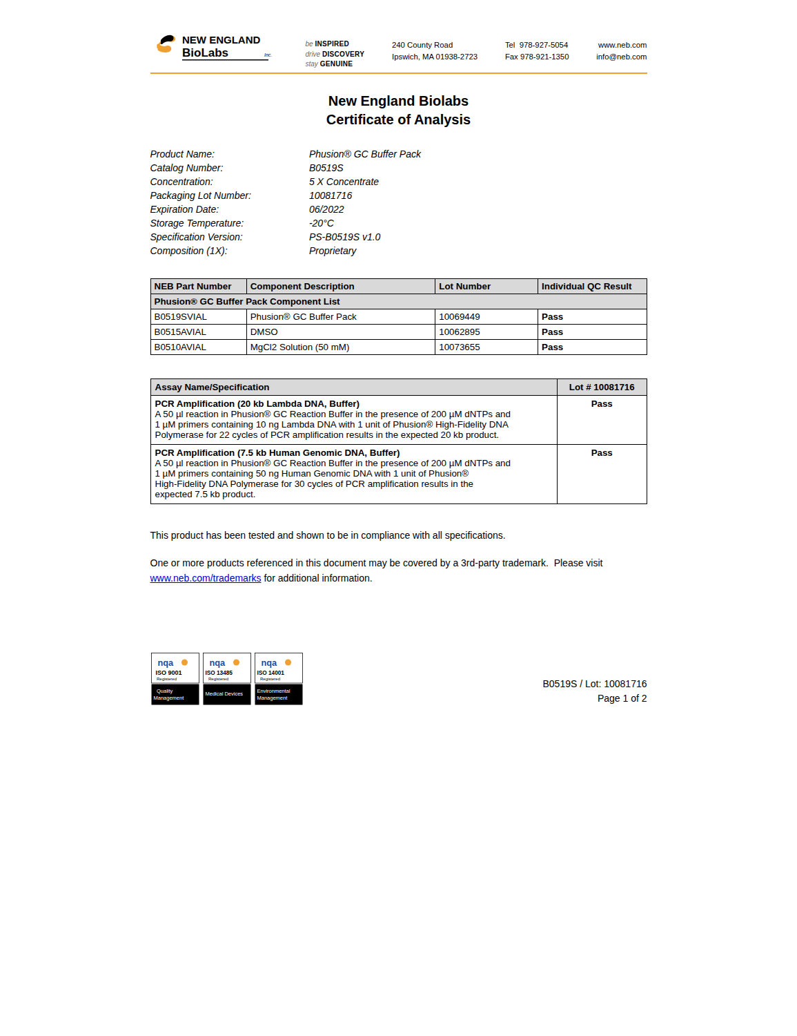be INSPIRED
drive DISCOVERY
stay GENUINE
240 County Road
Ipswich, MA 01938-2723
Tel 978-927-5054
Fax 978-921-1350
www.neb.com
info@neb.com
New England Biolabs
Certificate of Analysis
| Product Name: | Phusion® GC Buffer Pack |
| Catalog Number: | B0519S |
| Concentration: | 5 X Concentrate |
| Packaging Lot Number: | 10081716 |
| Expiration Date: | 06/2022 |
| Storage Temperature: | -20°C |
| Specification Version: | PS-B0519S v1.0 |
| Composition (1X): | Proprietary |
| Phusion® GC Buffer Pack Component List |
| NEB Part Number | Component Description | Lot Number | Individual QC Result |
| B0519SVIAL | Phusion® GC Buffer Pack | 10069449 | Pass |
| B0515AVIAL | DMSO | 10062895 | Pass |
| B0510AVIAL | MgCl2 Solution (50 mM) | 10073655 | Pass |
| Assay Name/Specification | Lot # 10081716 |
| --- | --- |
| PCR Amplification (20 kb Lambda DNA, Buffer) A 50 µl reaction in Phusion® GC Reaction Buffer in the presence of 200 µM dNTPs and 1 µM primers containing 10 ng Lambda DNA with 1 unit of Phusion® High-Fidelity DNA Polymerase for 22 cycles of PCR amplification results in the expected 20 kb product. | Pass |
| PCR Amplification (7.5 kb Human Genomic DNA, Buffer) A 50 µl reaction in Phusion® GC Reaction Buffer in the presence of 200 µM dNTPs and 1 µM primers containing 50 ng Human Genomic DNA with 1 unit of Phusion® High-Fidelity DNA Polymerase for 30 cycles of PCR amplification results in the expected 7.5 kb product. | Pass |
This product has been tested and shown to be in compliance with all specifications.
One or more products referenced in this document may be covered by a 3rd-party trademark. Please visit www.neb.com/trademarks for additional information.
B0519S / Lot: 10081716
Page 1 of 2